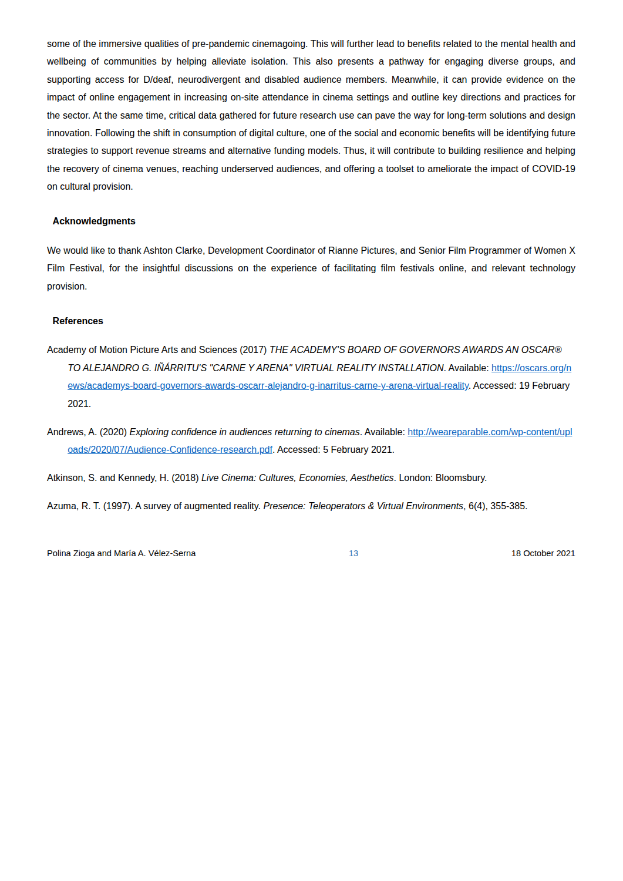some of the immersive qualities of pre-pandemic cinemagoing. This will further lead to benefits related to the mental health and wellbeing of communities by helping alleviate isolation. This also presents a pathway for engaging diverse groups, and supporting access for D/deaf, neurodivergent and disabled audience members. Meanwhile, it can provide evidence on the impact of online engagement in increasing on-site attendance in cinema settings and outline key directions and practices for the sector. At the same time, critical data gathered for future research use can pave the way for long-term solutions and design innovation. Following the shift in consumption of digital culture, one of the social and economic benefits will be identifying future strategies to support revenue streams and alternative funding models. Thus, it will contribute to building resilience and helping the recovery of cinema venues, reaching underserved audiences, and offering a toolset to ameliorate the impact of COVID-19 on cultural provision.
Acknowledgments
We would like to thank Ashton Clarke, Development Coordinator of Rianne Pictures, and Senior Film Programmer of Women X Film Festival, for the insightful discussions on the experience of facilitating film festivals online, and relevant technology provision.
References
Academy of Motion Picture Arts and Sciences (2017) THE ACADEMY'S BOARD OF GOVERNORS AWARDS AN OSCAR® TO ALEJANDRO G. IÑÁRRITU'S "CARNE Y ARENA" VIRTUAL REALITY INSTALLATION. Available: https://oscars.org/news/academys-board-governors-awards-oscarr-alejandro-g-inarritus-carne-y-arena-virtual-reality. Accessed: 19 February 2021.
Andrews, A. (2020) Exploring confidence in audiences returning to cinemas. Available: http://weareparable.com/wp-content/uploads/2020/07/Audience-Confidence-research.pdf. Accessed: 5 February 2021.
Atkinson, S. and Kennedy, H. (2018) Live Cinema: Cultures, Economies, Aesthetics. London: Bloomsbury.
Azuma, R. T. (1997). A survey of augmented reality. Presence: Teleoperators & Virtual Environments, 6(4), 355-385.
Polina Zioga and María A. Vélez-Serna
13
18 October 2021